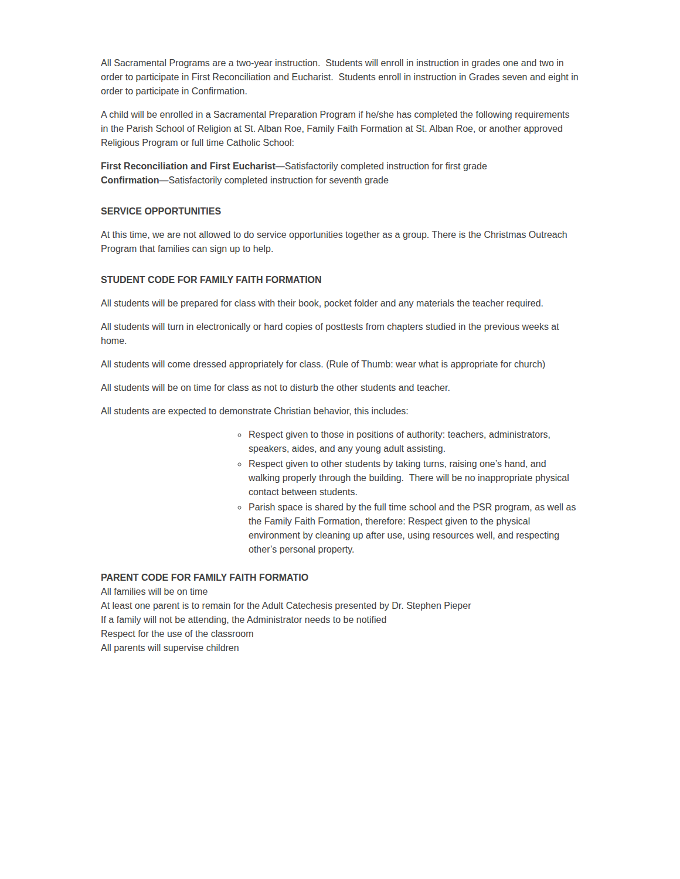All Sacramental Programs are a two-year instruction. Students will enroll in instruction in grades one and two in order to participate in First Reconciliation and Eucharist. Students enroll in instruction in Grades seven and eight in order to participate in Confirmation.
A child will be enrolled in a Sacramental Preparation Program if he/she has completed the following requirements in the Parish School of Religion at St. Alban Roe, Family Faith Formation at St. Alban Roe, or another approved Religious Program or full time Catholic School:
First Reconciliation and First Eucharist—Satisfactorily completed instruction for first grade
Confirmation—Satisfactorily completed instruction for seventh grade
SERVICE OPPORTUNITIES
At this time, we are not allowed to do service opportunities together as a group. There is the Christmas Outreach Program that families can sign up to help.
STUDENT CODE FOR FAMILY FAITH FORMATION
All students will be prepared for class with their book, pocket folder and any materials the teacher required.
All students will turn in electronically or hard copies of posttests from chapters studied in the previous weeks at home.
All students will come dressed appropriately for class. (Rule of Thumb: wear what is appropriate for church)
All students will be on time for class as not to disturb the other students and teacher.
All students are expected to demonstrate Christian behavior, this includes:
Respect given to those in positions of authority: teachers, administrators, speakers, aides, and any young adult assisting.
Respect given to other students by taking turns, raising one’s hand, and walking properly through the building. There will be no inappropriate physical contact between students.
Parish space is shared by the full time school and the PSR program, as well as the Family Faith Formation, therefore: Respect given to the physical environment by cleaning up after use, using resources well, and respecting other’s personal property.
PARENT CODE FOR FAMILY FAITH FORMATIO
All families will be on time
At least one parent is to remain for the Adult Catechesis presented by Dr. Stephen Pieper
If a family will not be attending, the Administrator needs to be notified
Respect for the use of the classroom
All parents will supervise children